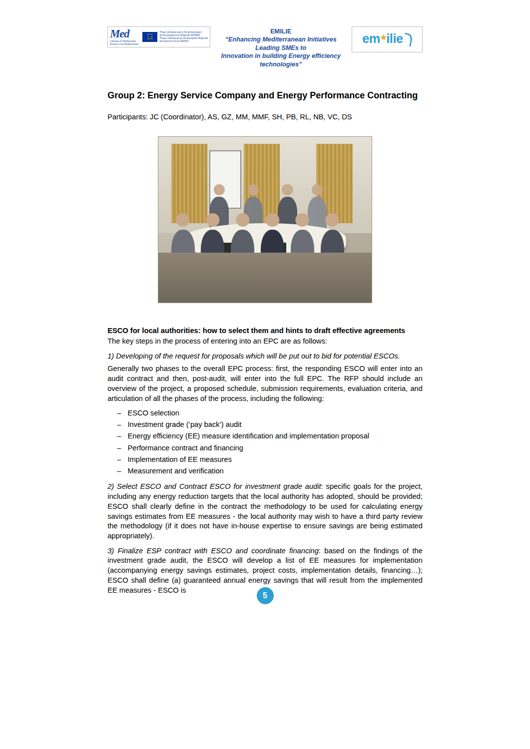Med L'Europe en Méditerranée
Europe in the Mediterranean
Projet cofinancé par le Fonds Européen de Développement Régional (FEDER) Project cofinanced by the European Regional Development Fund (ERDF)
EMILIE
“Enhancing Mediterranean Initiatives Leading SMEs to
Innovation in building Energy efficiency technologies”
em★ilie
Group 2: Energy Service Company and Energy Performance Contracting
Participants: JC (Coordinator), AS, GZ, MM, MMF, SH, PB, RL, NB, VC, DS
ESCO for local authorities: how to select them and hints to draft effective agreements
The key steps in the process of entering into an EPC are as follows:
1) Developing of the request for proposals which will be put out to bid for potential ESCOs.
Generally two phases to the overall EPC process: first, the responding ESCO will enter into an audit contract and then, post-audit, will enter into the full EPC. The RFP should include an overview of the project, a proposed schedule, submission requirements, evaluation criteria, and articulation of all the phases of the process, including the following:
ESCO selection
Investment grade (‘pay back’) audit
Energy efficiency (EE) measure identification and implementation proposal
Performance contract and financing
Implementation of EE measures
Measurement and verification
2) Select ESCO and Contract ESCO for investment grade audit: specific goals for the project, including any energy reduction targets that the local authority has adopted, should be provided; ESCO shall clearly define in the contract the methodology to be used for calculating energy savings estimates from EE measures - the local authority may wish to have a third party review the methodology (if it does not have in-house expertise to ensure savings are being estimated appropriately).
3) Finalize ESP contract with ESCO and coordinate financing: based on the findings of the investment grade audit, the ESCO will develop a list of EE measures for implementation (accompanying energy savings estimates, project costs, implementation details, financing…); ESCO shall define (a) guaranteed annual energy savings that will result from the implemented EE measures - ESCO is
5